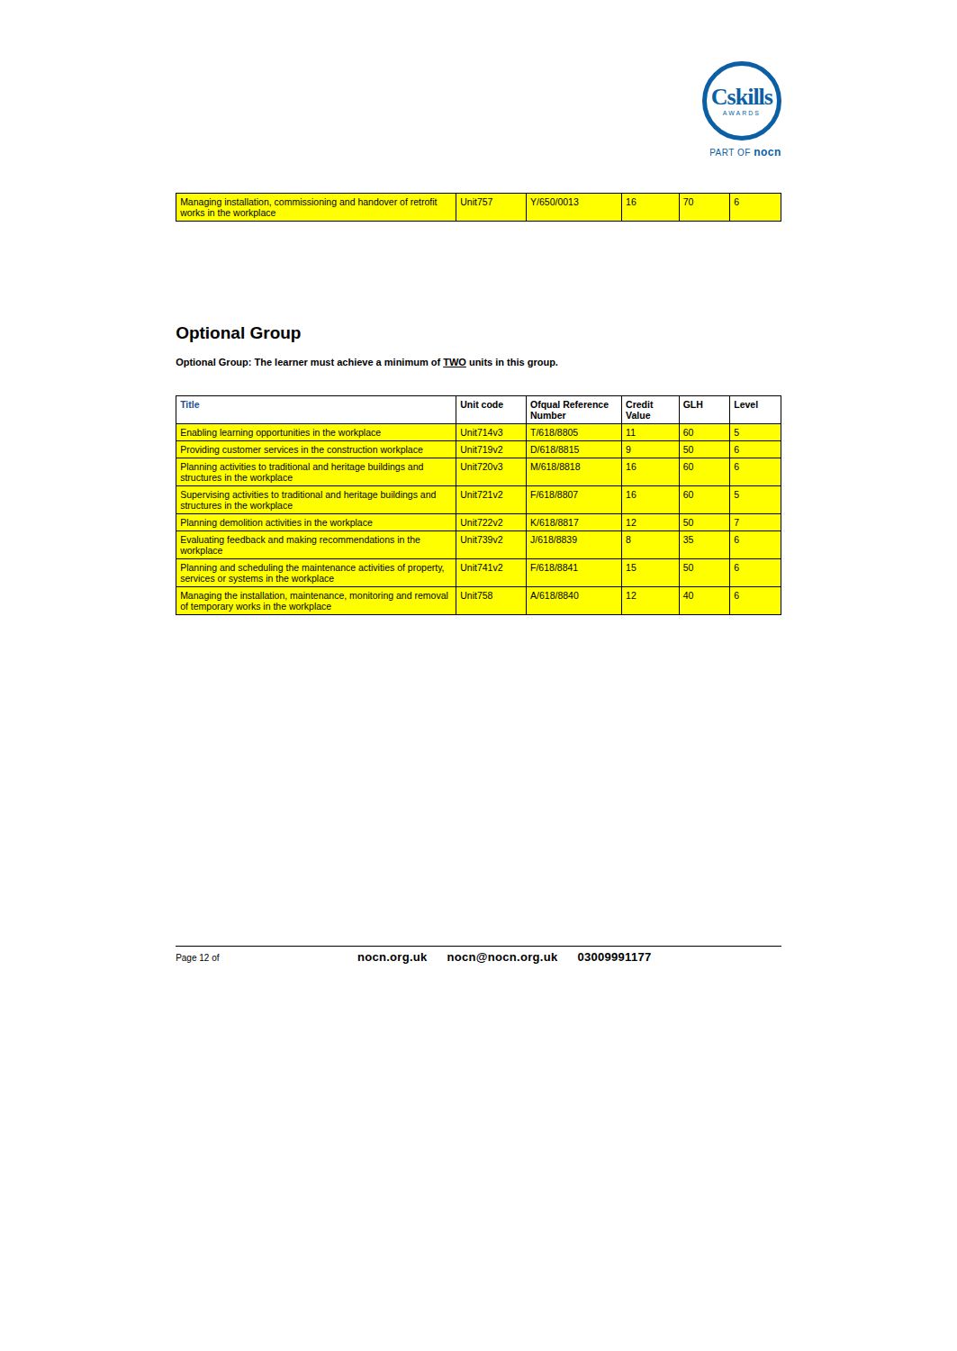Cskills AWARDS
PART OF nocn
| Managing installation, commissioning and handover of retrofit works in the workplace | Unit757 | Y/650/0013 | 16 | 70 | 6 |
Optional Group
Optional Group: The learner must achieve a minimum of TWO units in this group.
| Title | Unit code | Ofqual Reference Number | Credit Value | GLH | Level |
| --- | --- | --- | --- | --- | --- |
| Enabling learning opportunities in the workplace | Unit714v3 | T/618/8805 | 11 | 60 | 5 |
| Providing customer services in the construction workplace | Unit719v2 | D/618/8815 | 9 | 50 | 6 |
| Planning activities to traditional and heritage buildings and structures in the workplace | Unit720v3 | M/618/8818 | 16 | 60 | 6 |
| Supervising activities to traditional and heritage buildings and structures in the workplace | Unit721v2 | F/618/8807 | 16 | 60 | 5 |
| Planning demolition activities in the workplace | Unit722v2 | K/618/8817 | 12 | 50 | 7 |
| Evaluating feedback and making recommendations in the workplace | Unit739v2 | J/618/8839 | 8 | 35 | 6 |
| Planning and scheduling the maintenance activities of property, services or systems in the workplace | Unit741v2 | F/618/8841 | 15 | 50 | 6 |
| Managing the installation, maintenance, monitoring and removal of temporary works in the workplace | Unit758 | A/618/8840 | 12 | 40 | 6 |
Page 12 of
nocn.org.uk nocn@nocn.org.uk 03009991177